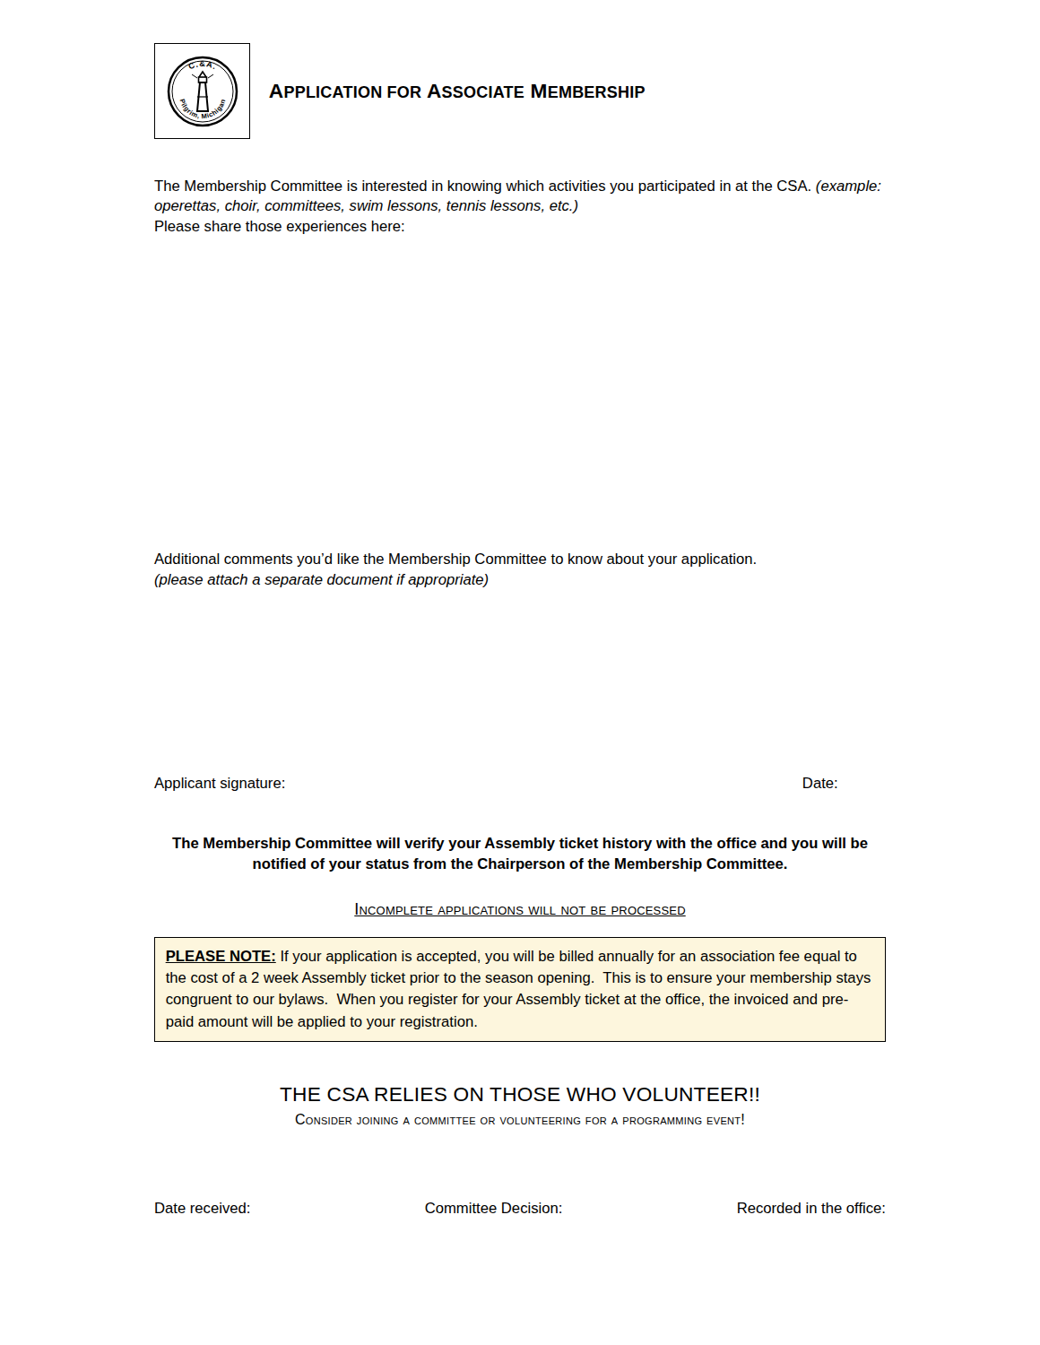C.&A. Pilgrim, Michigan
APPLICATION FOR ASSOCIATE MEMBERSHIP
The Membership Committee is interested in knowing which activities you participated in at the CSA. (example: operettas, choir, committees, swim lessons, tennis lessons, etc.)
Please share those experiences here:
Additional comments you’d like the Membership Committee to know about your application.
(please attach a separate document if appropriate)
Applicant signature: Date:
The Membership Committee will verify your Assembly ticket history with the office and you will be notified of your status from the Chairperson of the Membership Committee.
Incomplete applications will not be processed
PLEASE NOTE: If your application is accepted, you will be billed annually for an association fee equal to the cost of a 2 week Assembly ticket prior to the season opening. This is to ensure your membership stays congruent to our bylaws. When you register for your Assembly ticket at the office, the invoiced and pre-paid amount will be applied to your registration.
THE CSA RELIES ON THOSE WHO VOLUNTEER!!
Consider joining a committee or volunteering for a programming event!
Date received: Committee Decision: Recorded in the office: